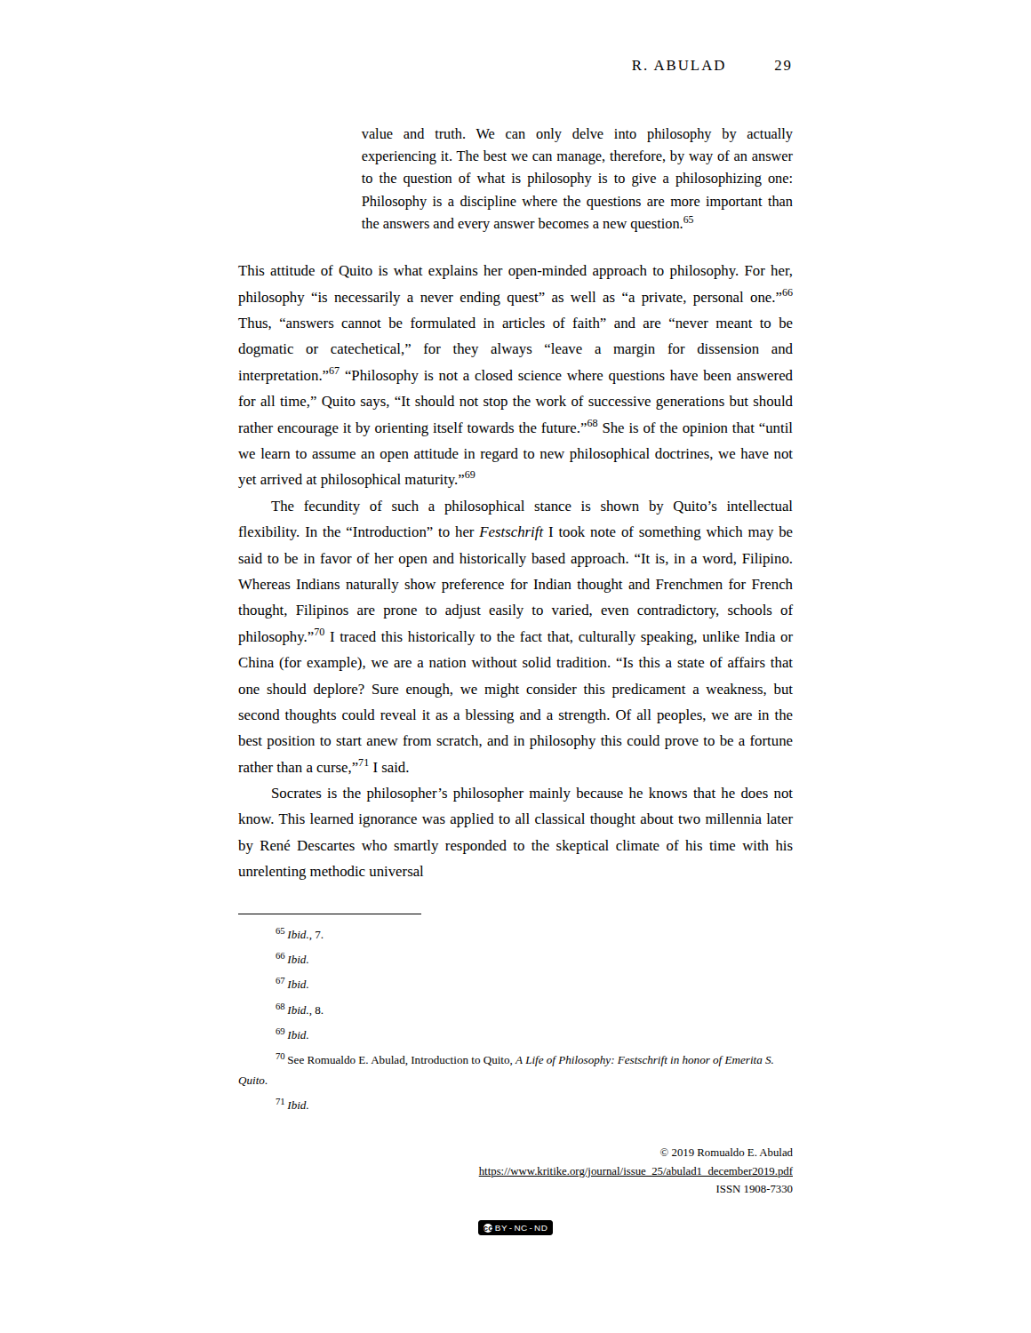R. ABULAD 29
value and truth. We can only delve into philosophy by actually experiencing it. The best we can manage, therefore, by way of an answer to the question of what is philosophy is to give a philosophizing one: Philosophy is a discipline where the questions are more important than the answers and every answer becomes a new question.65
This attitude of Quito is what explains her open-minded approach to philosophy. For her, philosophy “is necessarily a never ending quest” as well as “a private, personal one.”66 Thus, “answers cannot be formulated in articles of faith” and are “never meant to be dogmatic or catechetical,” for they always “leave a margin for dissension and interpretation.”67 “Philosophy is not a closed science where questions have been answered for all time,” Quito says, “It should not stop the work of successive generations but should rather encourage it by orienting itself towards the future.”68 She is of the opinion that “until we learn to assume an open attitude in regard to new philosophical doctrines, we have not yet arrived at philosophical maturity.”69
The fecundity of such a philosophical stance is shown by Quito’s intellectual flexibility. In the “Introduction” to her Festschrift I took note of something which may be said to be in favor of her open and historically based approach. “It is, in a word, Filipino. Whereas Indians naturally show preference for Indian thought and Frenchmen for French thought, Filipinos are prone to adjust easily to varied, even contradictory, schools of philosophy.”70 I traced this historically to the fact that, culturally speaking, unlike India or China (for example), we are a nation without solid tradition. “Is this a state of affairs that one should deplore? Sure enough, we might consider this predicament a weakness, but second thoughts could reveal it as a blessing and a strength. Of all peoples, we are in the best position to start anew from scratch, and in philosophy this could prove to be a fortune rather than a curse,”71 I said.
Socrates is the philosopher’s philosopher mainly because he knows that he does not know. This learned ignorance was applied to all classical thought about two millennia later by René Descartes who smartly responded to the skeptical climate of his time with his unrelenting methodic universal
65 Ibid., 7.
66 Ibid.
67 Ibid.
68 Ibid., 8.
69 Ibid.
70 See Romualdo E. Abulad, Introduction to Quito, A Life of Philosophy: Festschrift in honor of Emerita S. Quito.
71 Ibid.
© 2019 Romualdo E. Abulad
https://www.kritike.org/journal/issue_25/abulad1_december2019.pdf
ISSN 1908-7330
cc BY-NC-ND